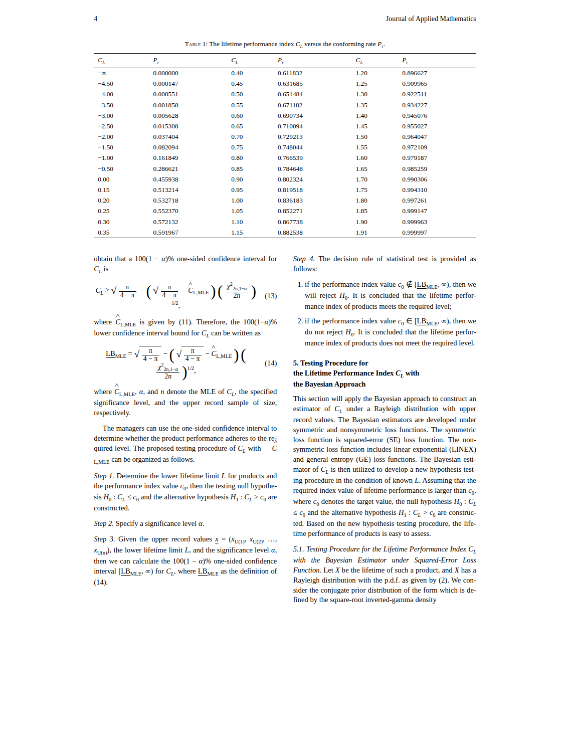4 Journal of Applied Mathematics
Table 1: The lifetime performance index C L versus the conforming rate P r .
| C L | P r | C L | P r | C L | P r |
| --- | --- | --- | --- | --- | --- |
| −∞ | 0.000000 | 0.40 | 0.611832 | 1.20 | 0.896627 |
| −4.50 | 0.000147 | 0.45 | 0.631685 | 1.25 | 0.909965 |
| −4.00 | 0.000551 | 0.50 | 0.651484 | 1.30 | 0.922511 |
| −3.50 | 0.001858 | 0.55 | 0.671182 | 1.35 | 0.934227 |
| −3.00 | 0.005628 | 0.60 | 0.690734 | 1.40 | 0.945076 |
| −2.50 | 0.015308 | 0.65 | 0.710094 | 1.45 | 0.955027 |
| −2.00 | 0.037404 | 0.70 | 0.729213 | 1.50 | 0.964047 |
| −1.50 | 0.082094 | 0.75 | 0.748044 | 1.55 | 0.972109 |
| −1.00 | 0.161849 | 0.80 | 0.766539 | 1.60 | 0.979187 |
| −0.50 | 0.286621 | 0.85 | 0.784648 | 1.65 | 0.985259 |
| 0.00 | 0.455938 | 0.90 | 0.802324 | 1.70 | 0.990306 |
| 0.15 | 0.513214 | 0.95 | 0.819518 | 1.75 | 0.994310 |
| 0.20 | 0.532718 | 1.00 | 0.836183 | 1.80 | 0.997261 |
| 0.25 | 0.552370 | 1.05 | 0.852271 | 1.85 | 0.999147 |
| 0.30 | 0.572132 | 1.10 | 0.867738 | 1.90 | 0.999963 |
| 0.35 | 0.591967 | 1.15 | 0.882538 | 1.91 | 0.999997 |
obtain that a 100(1 − α)% one-sided confidence interval for CL is
CL ≥ √π 4 − π − ( √π 4 − π − CL,MLE ) ( χ 22n,1−α 2n ) 1/2, (13)
where CL,MLE is given by (11). Therefore, the 100(1−α)% lower confidence interval bound for CL can be written as
LB MLE = √π 4 − π − ( √π 4 − π − CL,MLE ) ( χ 22n,1−α 2n ) 1/2, (14)
where CL,MLE, α, and n denote the MLE of CL, the specified significance level, and the upper record sample of size, respectively.
The managers can use the one-sided confidence interval to determine whether the product performance adheres to the required level. The proposed testing procedure of CL with CL,MLE can be organized as follows.
Step 1. Determine the lower lifetime limit L for products and the performance index value c 0, then the testing null hypothesis H 0 : CL ≤ c 0 and the alternative hypothesis H 1 : CL > c 0 are constructed.
Step 2. Specify a significance level α.
Step 3. Given the upper record values x = (xU(1), xU(2), …, xU(n)), the lower lifetime limit L, and the significance level α, then we can calculate the 100(1 − α)% one-sided confidence interval [LB MLE, ∞) for CL, where LB MLE as the definition of (14).
Step 4. The decision rule of statistical test is provided as follows:
if the performance index value c 0 ∉ [LB MLE, ∞), then we will reject H 0. It is concluded that the lifetime performance index of products meets the required level;
if the performance index value c 0 ∈ [LB MLE, ∞), then we do not reject H 0. It is concluded that the lifetime performance index of products does not meet the required level.
5. Testing Procedure for
the Lifetime Performance Index CL with
the Bayesian Approach
This section will apply the Bayesian approach to construct an estimator of CL under a Rayleigh distribution with upper record values. The Bayesian estimators are developed under symmetric and nonsymmetric loss functions. The symmetric loss function is squared-error (SE) loss function. The non-symmetric loss function includes linear exponential (LINEX) and general entropy (GE) loss functions. The Bayesian estimator of CL is then utilized to develop a new hypothesis testing procedure in the condition of known L. Assuming that the required index value of lifetime performance is larger than c 0, where c 0 denotes the target value, the null hypothesis H 0 : CL ≤ c 0 and the alternative hypothesis H 1 : CL > c 0 are constructed. Based on the new hypothesis testing procedure, the lifetime performance of products is easy to assess.
5.1. Testing Procedure for the Lifetime Performance Index CL with the Bayesian Estimator under Squared-Error Loss Function.
Let X be the lifetime of such a product, and X has a Rayleigh distribution with the p.d.f. as given by (2). We consider the conjugate prior distribution of the form which is defined by the square-root inverted-gamma density